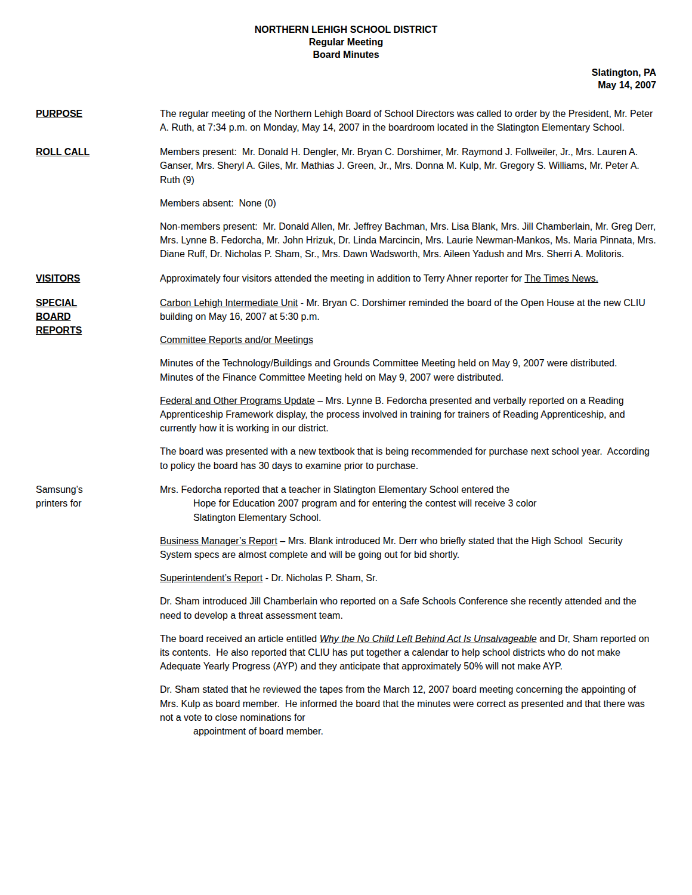NORTHERN LEHIGH SCHOOL DISTRICT
Regular Meeting
Board Minutes
Slatington, PA
May 14, 2007
| PURPOSE | The regular meeting of the Northern Lehigh Board of School Directors was called to order by the President, Mr. Peter A. Ruth, at 7:34 p.m. on Monday, May 14, 2007 in the boardroom located in the Slatington Elementary School. |
| ROLL CALL | Members present: Mr. Donald H. Dengler, Mr. Bryan C. Dorshimer, Mr. Raymond J. Follweiler, Jr., Mrs. Lauren A. Ganser, Mrs. Sheryl A. Giles, Mr. Mathias J. Green, Jr., Mrs. Donna M. Kulp, Mr. Gregory S. Williams, Mr. Peter A. Ruth (9) Members absent: None (0) Non-members present: Mr. Donald Allen, Mr. Jeffrey Bachman, Mrs. Lisa Blank, Mrs. Jill Chamberlain, Mr. Greg Derr, Mrs. Lynne B. Fedorcha, Mr. John Hrizuk, Dr. Linda Marcincin, Mrs. Laurie Newman-Mankos, Ms. Maria Pinnata, Mrs. Diane Ruff, Dr. Nicholas P. Sham, Sr., Mrs. Dawn Wadsworth, Mrs. Aileen Yadush and Mrs. Sherri A. Molitoris. |
| VISITORS | Approximately four visitors attended the meeting in addition to Terry Ahner reporter for The Times News. |
| SPECIAL BOARD REPORTS | Carbon Lehigh Intermediate Unit - Mr. Bryan C. Dorshimer reminded the board of the Open House at the new CLIU building on May 16, 2007 at 5:30 p.m. Committee Reports and/or Meetings Minutes of the Technology/Buildings and Grounds Committee Meeting held on May 9, 2007 were distributed. Minutes of the Finance Committee Meeting held on May 9, 2007 were distributed. Federal and Other Programs Update – Mrs. Lynne B. Fedorcha presented and verbally reported on a Reading Apprenticeship Framework display, the process involved in training for trainers of Reading Apprenticeship, and currently how it is working in our district. The board was presented with a new textbook that is being recommended for purchase next school year. According to policy the board has 30 days to examine prior to purchase. |
| Samsung’s printers for | Mrs. Fedorcha reported that a teacher in Slatington Elementary School entered the Hope for Education 2007 program and for entering the contest will receive 3 color Slatington Elementary School. Business Manager’s Report – Mrs. Blank introduced Mr. Derr who briefly stated that the High School Security System specs are almost complete and will be going out for bid shortly. Superintendent’s Report - Dr. Nicholas P. Sham, Sr. Dr. Sham introduced Jill Chamberlain who reported on a Safe Schools Conference she recently attended and the need to develop a threat assessment team. The board received an article entitled Why the No Child Left Behind Act Is Unsalvageable and Dr, Sham reported on its contents. He also reported that CLIU has put together a calendar to help school districts who do not make Adequate Yearly Progress (AYP) and they anticipate that approximately 50% will not make AYP. Dr. Sham stated that he reviewed the tapes from the March 12, 2007 board meeting concerning the appointing of Mrs. Kulp as board member. He informed the board that the minutes were correct as presented and that there was not a vote to close nominations for appointment of board member. |